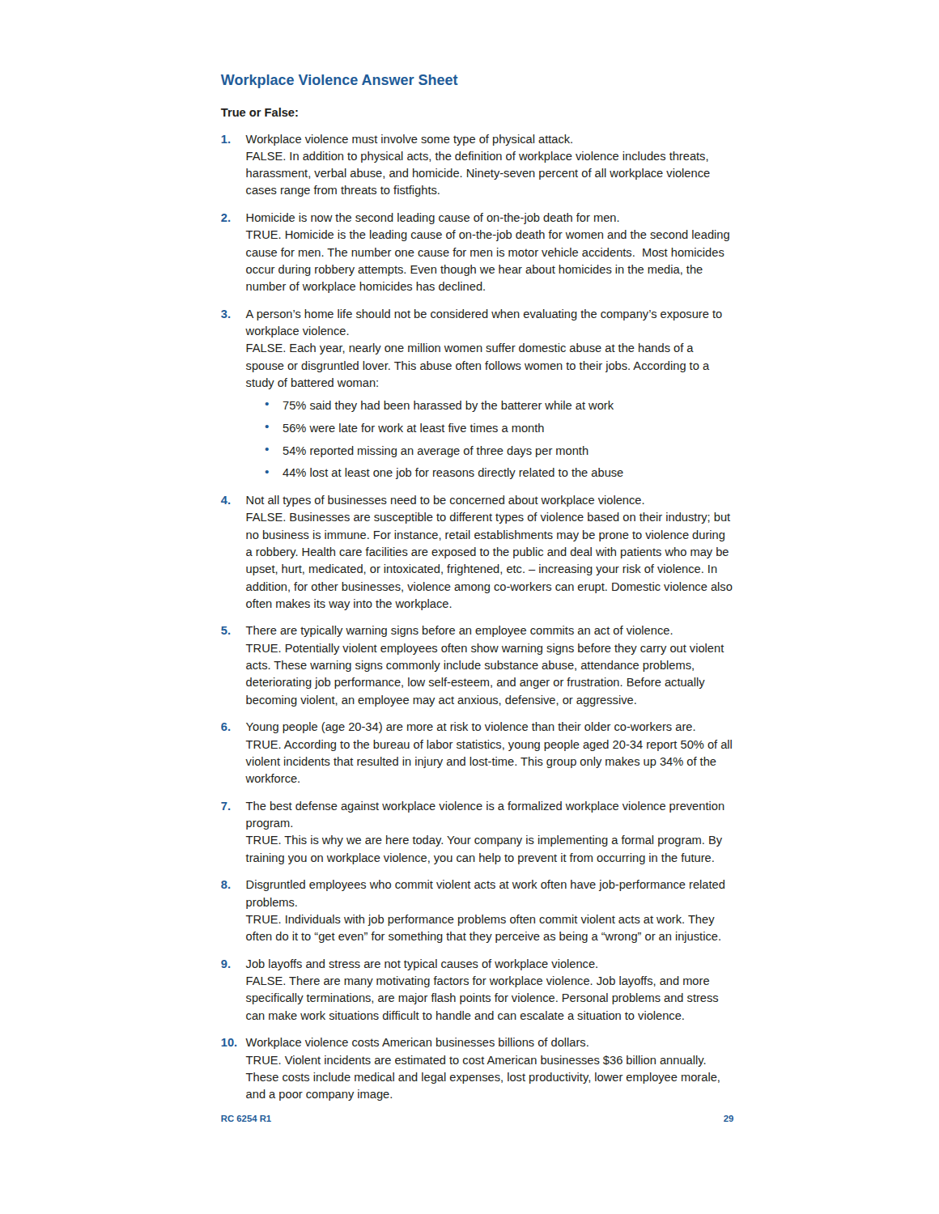Workplace Violence Answer Sheet
True or False:
Workplace violence must involve some type of physical attack.
FALSE. In addition to physical acts, the definition of workplace violence includes threats, harassment, verbal abuse, and homicide. Ninety-seven percent of all workplace violence cases range from threats to fistfights.
Homicide is now the second leading cause of on-the-job death for men.
TRUE. Homicide is the leading cause of on-the-job death for women and the second leading cause for men. The number one cause for men is motor vehicle accidents. Most homicides occur during robbery attempts. Even though we hear about homicides in the media, the number of workplace homicides has declined.
A person’s home life should not be considered when evaluating the company’s exposure to workplace violence.
FALSE. Each year, nearly one million women suffer domestic abuse at the hands of a spouse or disgruntled lover. This abuse often follows women to their jobs. According to a study of battered woman:
75% said they had been harassed by the batterer while at work
56% were late for work at least five times a month
54% reported missing an average of three days per month
44% lost at least one job for reasons directly related to the abuse
Not all types of businesses need to be concerned about workplace violence.
FALSE. Businesses are susceptible to different types of violence based on their industry; but no business is immune. For instance, retail establishments may be prone to violence during a robbery. Health care facilities are exposed to the public and deal with patients who may be upset, hurt, medicated, or intoxicated, frightened, etc. – increasing your risk of violence. In addition, for other businesses, violence among co-workers can erupt. Domestic violence also often makes its way into the workplace.
There are typically warning signs before an employee commits an act of violence.
TRUE. Potentially violent employees often show warning signs before they carry out violent acts. These warning signs commonly include substance abuse, attendance problems, deteriorating job performance, low self-esteem, and anger or frustration. Before actually becoming violent, an employee may act anxious, defensive, or aggressive.
Young people (age 20-34) are more at risk to violence than their older co-workers are.
TRUE. According to the bureau of labor statistics, young people aged 20-34 report 50% of all violent incidents that resulted in injury and lost-time. This group only makes up 34% of the workforce.
The best defense against workplace violence is a formalized workplace violence prevention program.
TRUE. This is why we are here today. Your company is implementing a formal program. By training you on workplace violence, you can help to prevent it from occurring in the future.
Disgruntled employees who commit violent acts at work often have job-performance related problems.
TRUE. Individuals with job performance problems often commit violent acts at work. They often do it to “get even” for something that they perceive as being a “wrong” or an injustice.
Job layoffs and stress are not typical causes of workplace violence.
FALSE. There are many motivating factors for workplace violence. Job layoffs, and more specifically terminations, are major flash points for violence. Personal problems and stress can make work situations difficult to handle and can escalate a situation to violence.
Workplace violence costs American businesses billions of dollars.
TRUE. Violent incidents are estimated to cost American businesses $36 billion annually. These costs include medical and legal expenses, lost productivity, lower employee morale, and a poor company image.
RC 6254 R1 29